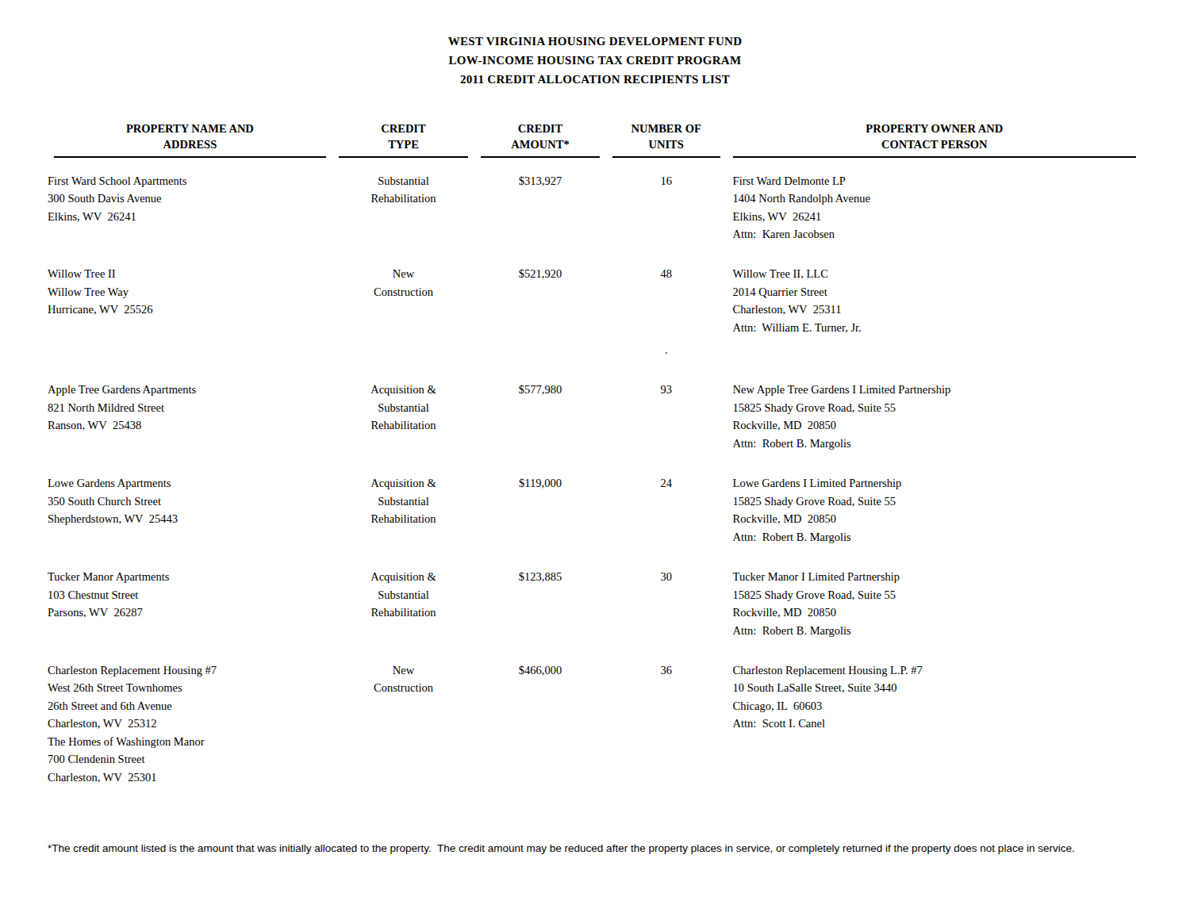WEST VIRGINIA HOUSING DEVELOPMENT FUND
LOW-INCOME HOUSING TAX CREDIT PROGRAM
2011 CREDIT ALLOCATION RECIPIENTS LIST
| PROPERTY NAME AND ADDRESS | CREDIT TYPE | CREDIT AMOUNT* | NUMBER OF UNITS | PROPERTY OWNER AND CONTACT PERSON |
| --- | --- | --- | --- | --- |
| First Ward School Apartments 300 South Davis Avenue Elkins, WV 26241 | Substantial Rehabilitation | $313,927 | 16 | First Ward Delmonte LP 1404 North Randolph Avenue Elkins, WV 26241 Attn: Karen Jacobsen |
| Willow Tree II Willow Tree Way Hurricane, WV 25526 | New Construction | $521,920 | 48 | Willow Tree II, LLC 2014 Quarrier Street Charleston, WV 25311 Attn: William E. Turner, Jr. |
| | | | . | |
| Apple Tree Gardens Apartments 821 North Mildred Street Ranson, WV 25438 | Acquisition & Substantial Rehabilitation | $577,980 | 93 | New Apple Tree Gardens I Limited Partnership 15825 Shady Grove Road, Suite 55 Rockville, MD 20850 Attn: Robert B. Margolis |
| Lowe Gardens Apartments 350 South Church Street Shepherdstown, WV 25443 | Acquisition & Substantial Rehabilitation | $119,000 | 24 | Lowe Gardens I Limited Partnership 15825 Shady Grove Road, Suite 55 Rockville, MD 20850 Attn: Robert B. Margolis |
| Tucker Manor Apartments 103 Chestnut Street Parsons, WV 26287 | Acquisition & Substantial Rehabilitation | $123,885 | 30 | Tucker Manor I Limited Partnership 15825 Shady Grove Road, Suite 55 Rockville, MD 20850 Attn: Robert B. Margolis |
| Charleston Replacement Housing #7 West 26th Street Townhomes 26th Street and 6th Avenue Charleston, WV 25312 The Homes of Washington Manor 700 Clendenin Street Charleston, WV 25301 | New Construction | $466,000 | 36 | Charleston Replacement Housing L.P. #7 10 South LaSalle Street, Suite 3440 Chicago, IL 60603 Attn: Scott I. Canel |
*The credit amount listed is the amount that was initially allocated to the property. The credit amount may be reduced after the property places in service, or completely returned if the property does not place in service.